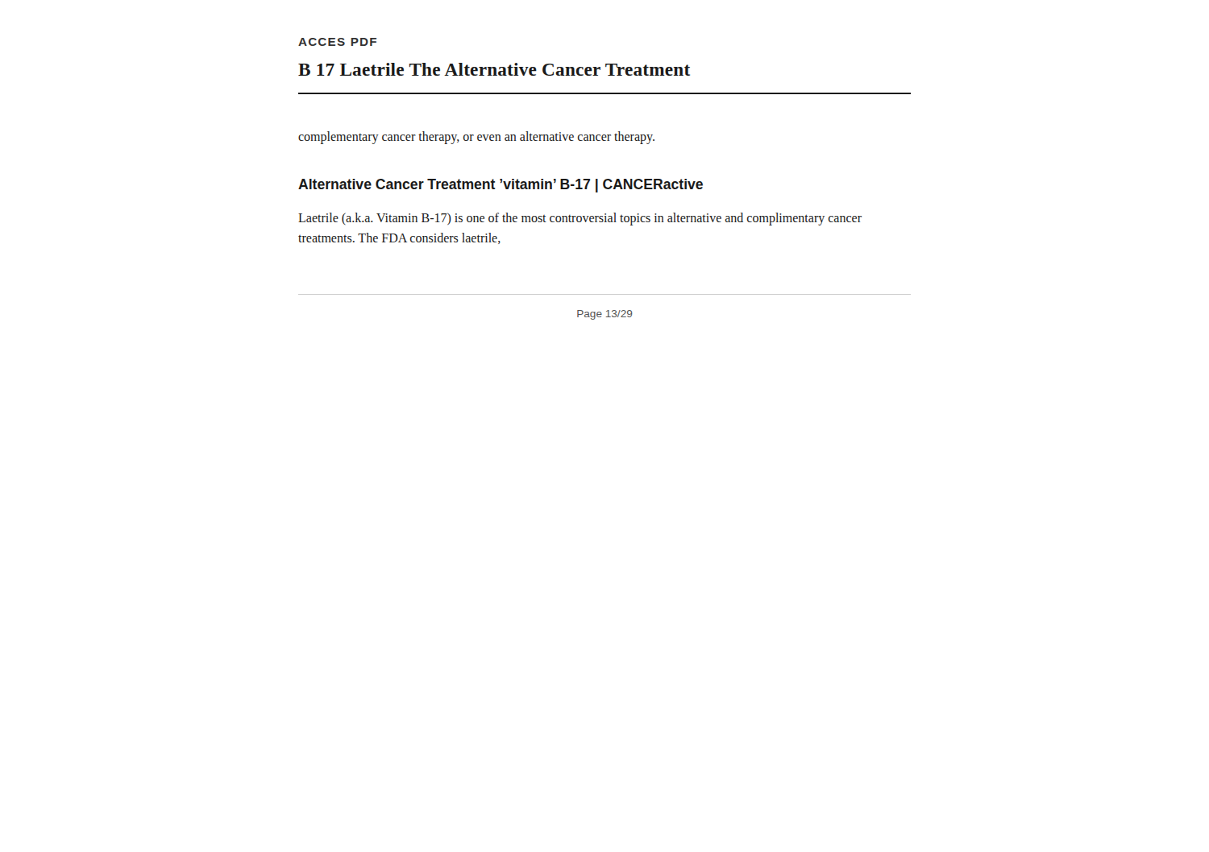Acces PDFB 17 Laetrile The Alternative Cancer Treatment
complementary cancer therapy, or even an alternative cancer therapy.
Alternative Cancer Treatment ’vitamin’ B-17 | CANCERactive
Laetrile (a.k.a. Vitamin B-17) is one of the most controversial topics in alternative and complimentary cancer treatments. The FDA considers laetrile,
Page 13/29